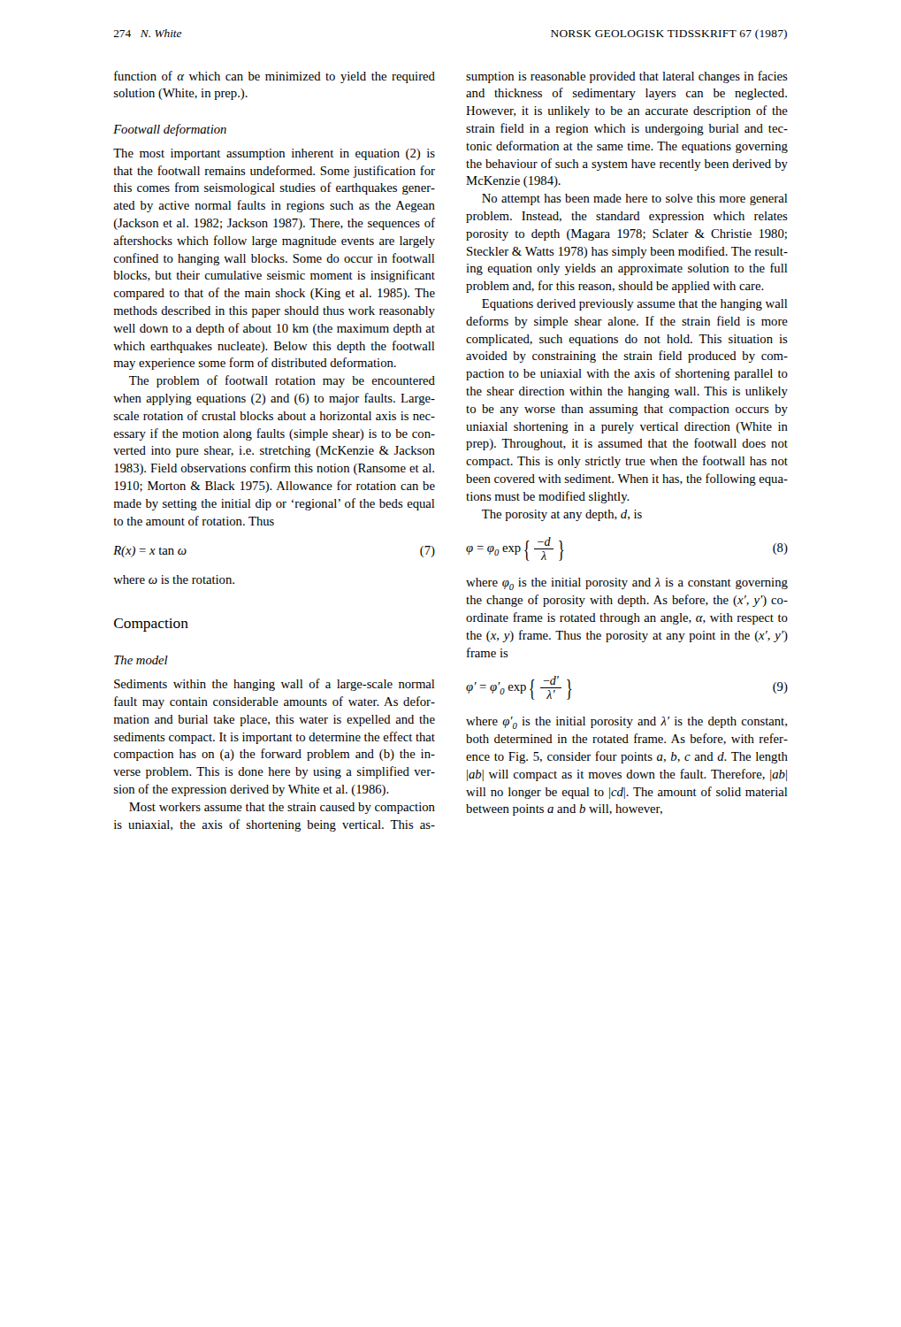274 N. White Norsk Geologisk Tidsskrift 67 (1987)
function of α which can be minimized to yield the required solution (White, in prep.).
Footwall deformation
The most important assumption inherent in equation (2) is that the footwall remains undeformed. Some justification for this comes from seismological studies of earthquakes generated by active normal faults in regions such as the Aegean (Jackson et al. 1982; Jackson 1987). There, the sequences of aftershocks which follow large magnitude events are largely confined to hanging wall blocks. Some do occur in footwall blocks, but their cumulative seismic moment is insignificant compared to that of the main shock (King et al. 1985). The methods described in this paper should thus work reasonably well down to a depth of about 10 km (the maximum depth at which earthquakes nucleate). Below this depth the footwall may experience some form of distributed deformation.
The problem of footwall rotation may be encountered when applying equations (2) and (6) to major faults. Large-scale rotation of crustal blocks about a horizontal axis is necessary if the motion along faults (simple shear) is to be converted into pure shear, i.e. stretching (McKenzie & Jackson 1983). Field observations confirm this notion (Ransome et al. 1910; Morton & Black 1975). Allowance for rotation can be made by setting the initial dip or ‘regional’ of the beds equal to the amount of rotation. Thus
R(x) = x tan ω (7)
where ω is the rotation.
Compaction
The model
Sediments within the hanging wall of a large-scale normal fault may contain considerable amounts of water. As deformation and burial take place, this water is expelled and the sediments compact. It is important to determine the effect that compaction has on (a) the forward problem and (b) the inverse problem. This is done here by using a simplified version of the expression derived by White et al. (1986).
Most workers assume that the strain caused by compaction is uniaxial, the axis of shortening being vertical. This assumption is reasonable provided that lateral changes in facies and thickness of sedimentary layers can be neglected. However, it is unlikely to be an accurate description of the strain field in a region which is undergoing burial and tectonic deformation at the same time. The equations governing the behaviour of such a system have recently been derived by McKenzie (1984).
No attempt has been made here to solve this more general problem. Instead, the standard expression which relates porosity to depth (Magara 1978; Sclater & Christie 1980; Steckler & Watts 1978) has simply been modified. The resulting equation only yields an approximate solution to the full problem and, for this reason, should be applied with care.
Equations derived previously assume that the hanging wall deforms by simple shear alone. If the strain field is more complicated, such equations do not hold. This situation is avoided by constraining the strain field produced by compaction to be uniaxial with the axis of shortening parallel to the shear direction within the hanging wall. This is unlikely to be any worse than assuming that compaction occurs by uniaxial shortening in a purely vertical direction (White in prep). Throughout, it is assumed that the footwall does not compact. This is only strictly true when the footwall has not been covered with sediment. When it has, the following equations must be modified slightly.
The porosity at any depth, d, is
φ = φ0 exp{−d λ} (8)
where φ0 is the initial porosity and λ is a constant governing the change of porosity with depth. As before, the (x′, y′) co-ordinate frame is rotated through an angle, α, with respect to the (x, y) frame. Thus the porosity at any point in the (x′, y′) frame is
φ′ = φ′0 exp{−d′λ′} (9)
where φ′0 is the initial porosity and λ′ is the depth constant, both determined in the rotated frame. As before, with reference to Fig. 5, consider four points a, b, c and d. The length |ab| will compact as it moves down the fault. Therefore, |ab| will no longer be equal to |cd|. The amount of solid material between points a and b will, however,